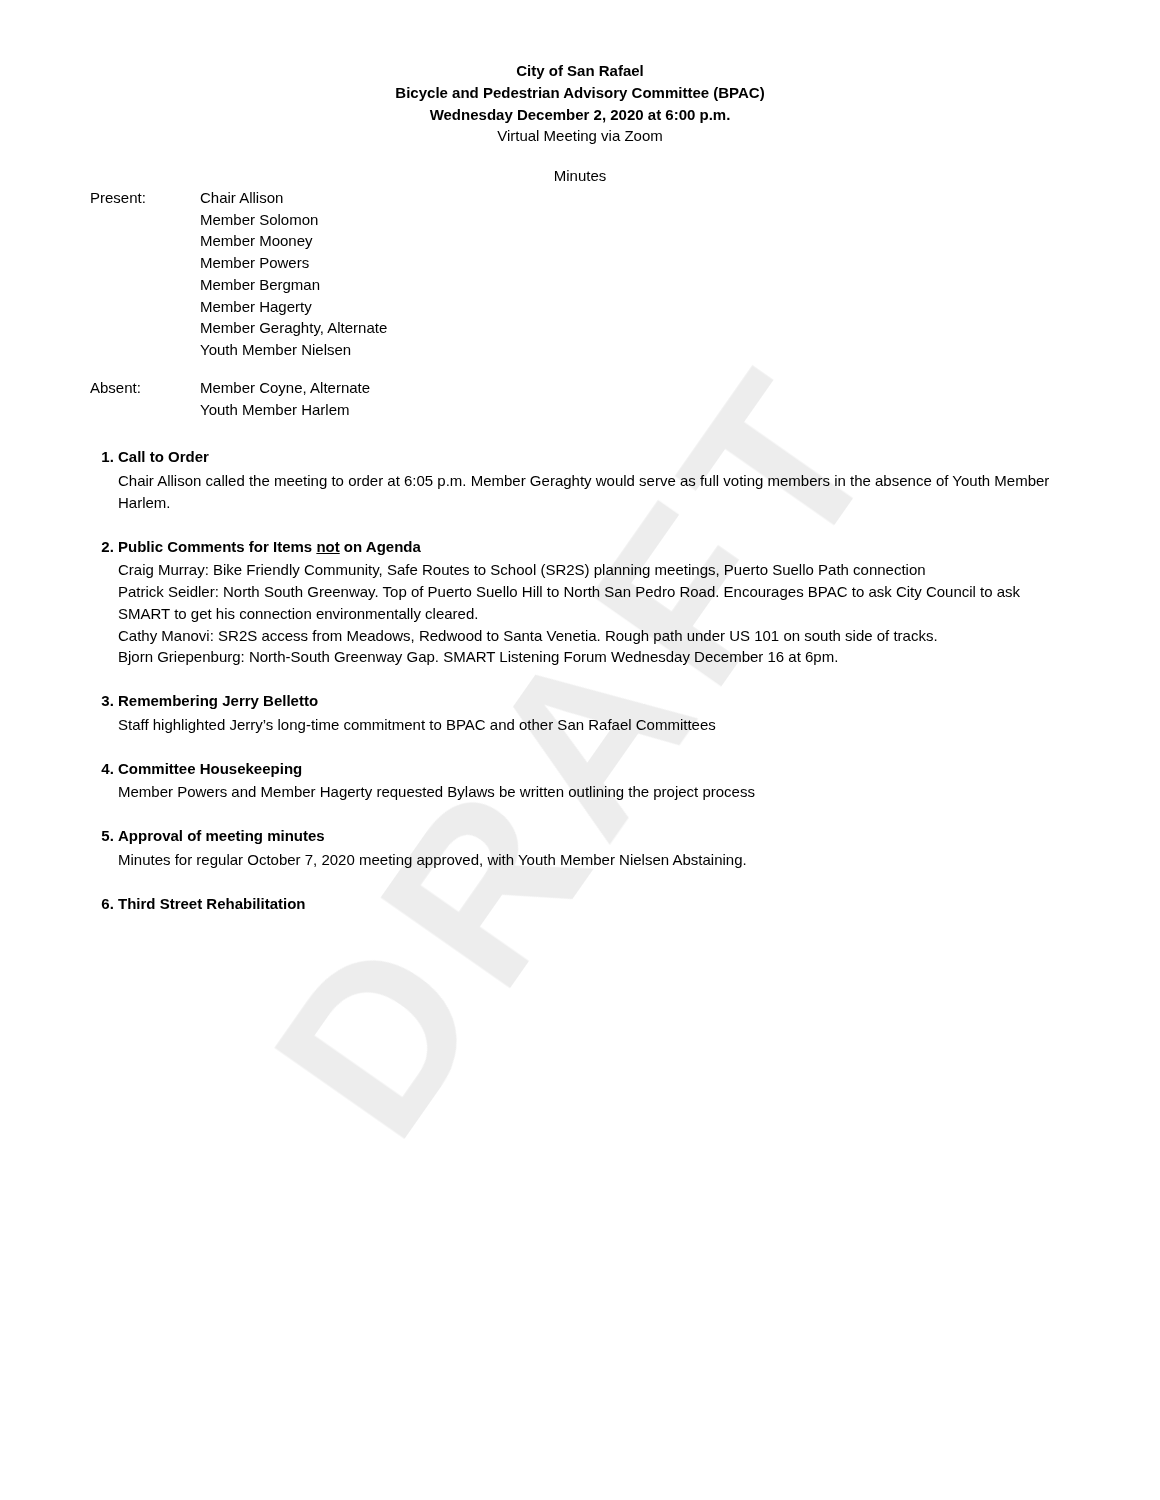DRAFT
City of San Rafael
Bicycle and Pedestrian Advisory Committee (BPAC)
Wednesday December 2, 2020 at 6:00 p.m.
Virtual Meeting via Zoom
Minutes
| Present: | Chair Allison Member Solomon Member Mooney Member Powers Member Bergman Member Hagerty Member Geraghty, Alternate Youth Member Nielsen |
| Absent: | Member Coyne, Alternate Youth Member Harlem |
Call to Order
Chair Allison called the meeting to order at 6:05 p.m. Member Geraghty would serve as full voting members in the absence of Youth Member Harlem.
Public Comments for Items not on Agenda
Craig Murray: Bike Friendly Community, Safe Routes to School (SR2S) planning meetings, Puerto Suello Path connection
Patrick Seidler: North South Greenway. Top of Puerto Suello Hill to North San Pedro Road. Encourages BPAC to ask City Council to ask SMART to get his connection environmentally cleared.
Cathy Manovi: SR2S access from Meadows, Redwood to Santa Venetia. Rough path under US 101 on south side of tracks.
Bjorn Griepenburg: North-South Greenway Gap. SMART Listening Forum Wednesday December 16 at 6pm.
Remembering Jerry Belletto
Staff highlighted Jerry’s long-time commitment to BPAC and other San Rafael Committees
Committee Housekeeping
Member Powers and Member Hagerty requested Bylaws be written outlining the project process
Approval of meeting minutes
Minutes for regular October 7, 2020 meeting approved, with Youth Member Nielsen Abstaining.
Third Street Rehabilitation